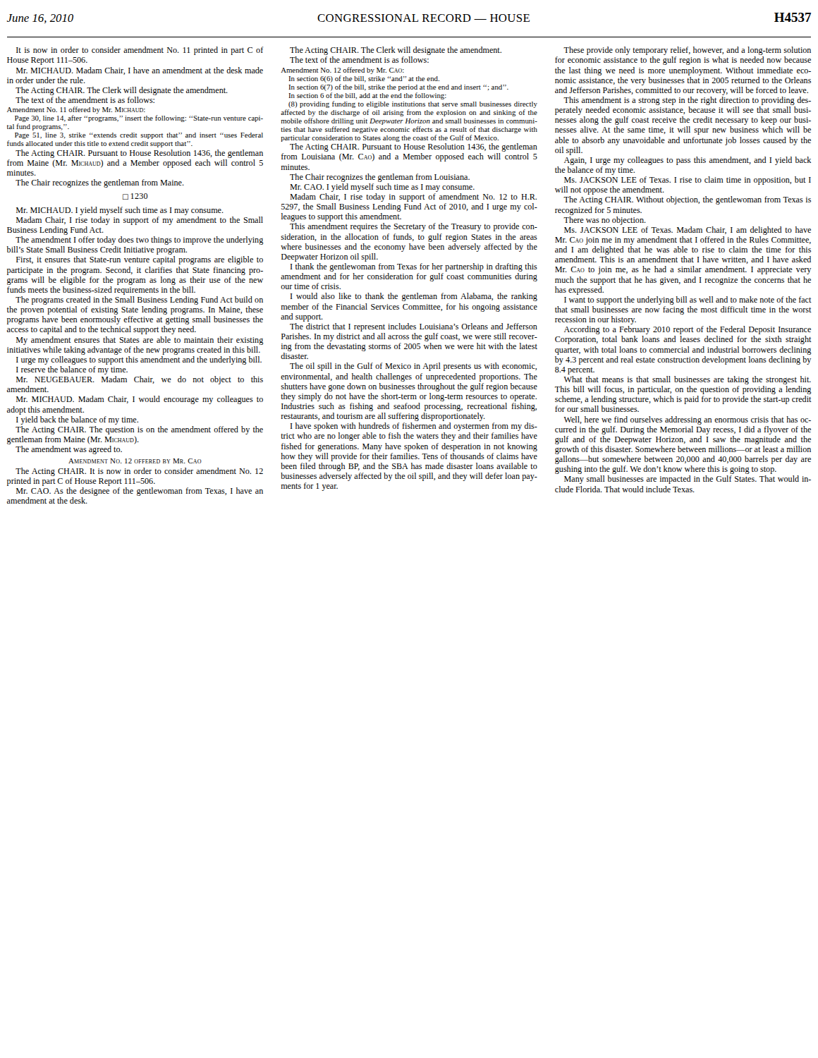June 16, 2010
CONGRESSIONAL RECORD — HOUSE
H4537
It is now in order to consider amendment No. 11 printed in part C of House Report 111–506.
Mr. MICHAUD. Madam Chair, I have an amendment at the desk made in order under the rule.
The Acting CHAIR. The Clerk will designate the amendment.
The text of the amendment is as follows:
Amendment No. 11 offered by Mr. Michaud:
Page 30, line 14, after ‘‘programs,’’ insert the following: ‘‘State-run venture capital fund programs,’’.
Page 51, line 3, strike ‘‘extends credit support that’’ and insert ‘‘uses Federal funds allocated under this title to extend credit support that’’.
The Acting CHAIR. Pursuant to House Resolution 1436, the gentleman from Maine (Mr. Michaud) and a Member opposed each will control 5 minutes.
The Chair recognizes the gentleman from Maine.
□1230
Mr. MICHAUD. I yield myself such time as I may consume.
Madam Chair, I rise today in support of my amendment to the Small Business Lending Fund Act.
The amendment I offer today does two things to improve the underlying bill’s State Small Business Credit Initiative program.
First, it ensures that State-run venture capital programs are eligible to participate in the program. Second, it clarifies that State financing programs will be eligible for the program as long as their use of the new funds meets the business-sized requirements in the bill.
The programs created in the Small Business Lending Fund Act build on the proven potential of existing State lending programs. In Maine, these programs have been enormously effective at getting small businesses the access to capital and to the technical support they need.
My amendment ensures that States are able to maintain their existing initiatives while taking advantage of the new programs created in this bill.
I urge my colleagues to support this amendment and the underlying bill.
I reserve the balance of my time.
Mr. NEUGEBAUER. Madam Chair, we do not object to this amendment.
Mr. MICHAUD. Madam Chair, I would encourage my colleagues to adopt this amendment.
I yield back the balance of my time.
The Acting CHAIR. The question is on the amendment offered by the gentleman from Maine (Mr. Michaud).
The amendment was agreed to.
Amendment No. 12 offered by Mr. Cao
The Acting CHAIR. It is now in order to consider amendment No. 12 printed in part C of House Report 111–506.
Mr. CAO. As the designee of the gentlewoman from Texas, I have an amendment at the desk.
The Acting CHAIR. The Clerk will designate the amendment.
The text of the amendment is as follows:
Amendment No. 12 offered by Mr. Cao:
In section 6(6) of the bill, strike ‘‘and’’ at the end.
In section 6(7) of the bill, strike the period at the end and insert ‘‘; and’’.
In section 6 of the bill, add at the end the following:
(8) providing funding to eligible institutions that serve small businesses directly affected by the discharge of oil arising from the explosion on and sinking of the mobile offshore drilling unit Deepwater Horizon and small businesses in communities that have suffered negative economic effects as a result of that discharge with particular consideration to States along the coast of the Gulf of Mexico.
The Acting CHAIR. Pursuant to House Resolution 1436, the gentleman from Louisiana (Mr. Cao) and a Member opposed each will control 5 minutes.
The Chair recognizes the gentleman from Louisiana.
Mr. CAO. I yield myself such time as I may consume.
Madam Chair, I rise today in support of amendment No. 12 to H.R. 5297, the Small Business Lending Fund Act of 2010, and I urge my colleagues to support this amendment.
This amendment requires the Secretary of the Treasury to provide consideration, in the allocation of funds, to gulf region States in the areas where businesses and the economy have been adversely affected by the Deepwater Horizon oil spill.
I thank the gentlewoman from Texas for her partnership in drafting this amendment and for her consideration for gulf coast communities during our time of crisis.
I would also like to thank the gentleman from Alabama, the ranking member of the Financial Services Committee, for his ongoing assistance and support.
The district that I represent includes Louisiana’s Orleans and Jefferson Parishes. In my district and all across the gulf coast, we were still recovering from the devastating storms of 2005 when we were hit with the latest disaster.
The oil spill in the Gulf of Mexico in April presents us with economic, environmental, and health challenges of unprecedented proportions. The shutters have gone down on businesses throughout the gulf region because they simply do not have the short-term or long-term resources to operate. Industries such as fishing and seafood processing, recreational fishing, restaurants, and tourism are all suffering disproportionately.
I have spoken with hundreds of fishermen and oystermen from my district who are no longer able to fish the waters they and their families have fished for generations. Many have spoken of desperation in not knowing how they will provide for their families. Tens of thousands of claims have been filed through BP, and the SBA has made disaster loans available to businesses adversely affected by the oil spill, and they will defer loan payments for 1 year.
These provide only temporary relief, however, and a long-term solution for economic assistance to the gulf region is what is needed now because the last thing we need is more unemployment. Without immediate economic assistance, the very businesses that in 2005 returned to the Orleans and Jefferson Parishes, committed to our recovery, will be forced to leave.
This amendment is a strong step in the right direction to providing desperately needed economic assistance, because it will see that small businesses along the gulf coast receive the credit necessary to keep our businesses alive. At the same time, it will spur new business which will be able to absorb any unavoidable and unfortunate job losses caused by the oil spill.
Again, I urge my colleagues to pass this amendment, and I yield back the balance of my time.
Ms. JACKSON LEE of Texas. I rise to claim time in opposition, but I will not oppose the amendment.
The Acting CHAIR. Without objection, the gentlewoman from Texas is recognized for 5 minutes.
There was no objection.
Ms. JACKSON LEE of Texas. Madam Chair, I am delighted to have Mr. Cao join me in my amendment that I offered in the Rules Committee, and I am delighted that he was able to rise to claim the time for this amendment. This is an amendment that I have written, and I have asked Mr. Cao to join me, as he had a similar amendment. I appreciate very much the support that he has given, and I recognize the concerns that he has expressed.
I want to support the underlying bill as well and to make note of the fact that small businesses are now facing the most difficult time in the worst recession in our history.
According to a February 2010 report of the Federal Deposit Insurance Corporation, total bank loans and leases declined for the sixth straight quarter, with total loans to commercial and industrial borrowers declining by 4.3 percent and real estate construction development loans declining by 8.4 percent.
What that means is that small businesses are taking the strongest hit. This bill will focus, in particular, on the question of providing a lending scheme, a lending structure, which is paid for to provide the start-up credit for our small businesses.
Well, here we find ourselves addressing an enormous crisis that has occurred in the gulf. During the Memorial Day recess, I did a flyover of the gulf and of the Deepwater Horizon, and I saw the magnitude and the growth of this disaster. Somewhere between millions—or at least a million gallons—but somewhere between 20,000 and 40,000 barrels per day are gushing into the gulf. We don’t know where this is going to stop.
Many small businesses are impacted in the Gulf States. That would include Florida. That would include Texas.